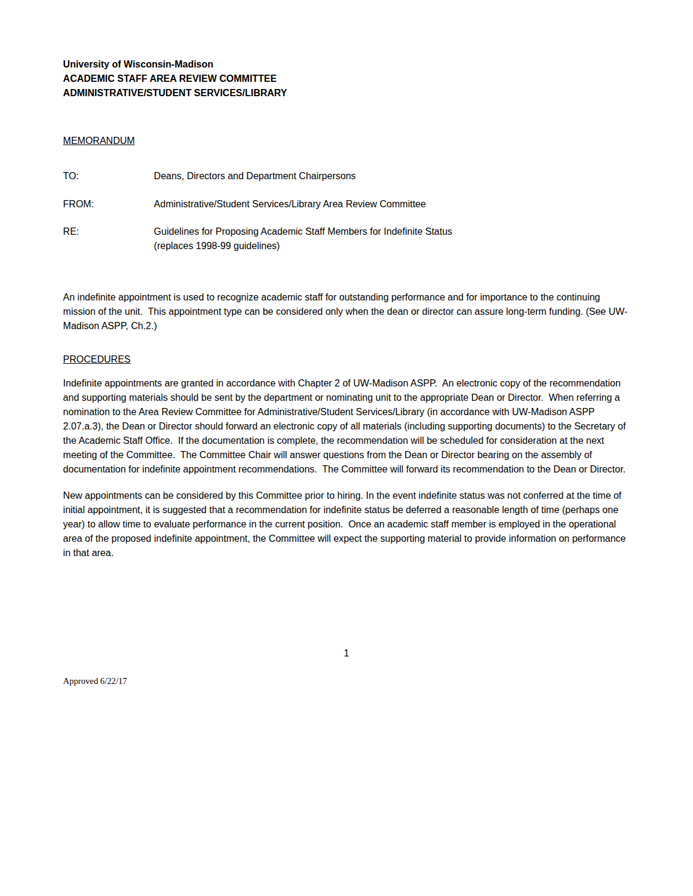University of Wisconsin-Madison
ACADEMIC STAFF AREA REVIEW COMMITTEE
ADMINISTRATIVE/STUDENT SERVICES/LIBRARY
MEMORANDUM
| TO: | Deans, Directors and Department Chairpersons |
| FROM: | Administrative/Student Services/Library Area Review Committee |
| RE: | Guidelines for Proposing Academic Staff Members for Indefinite Status (replaces 1998-99 guidelines) |
An indefinite appointment is used to recognize academic staff for outstanding performance and for importance to the continuing mission of the unit. This appointment type can be considered only when the dean or director can assure long-term funding. (See UW-Madison ASPP, Ch.2.)
PROCEDURES
Indefinite appointments are granted in accordance with Chapter 2 of UW-Madison ASPP. An electronic copy of the recommendation and supporting materials should be sent by the department or nominating unit to the appropriate Dean or Director. When referring a nomination to the Area Review Committee for Administrative/Student Services/Library (in accordance with UW-Madison ASPP 2.07.a.3), the Dean or Director should forward an electronic copy of all materials (including supporting documents) to the Secretary of the Academic Staff Office. If the documentation is complete, the recommendation will be scheduled for consideration at the next meeting of the Committee. The Committee Chair will answer questions from the Dean or Director bearing on the assembly of documentation for indefinite appointment recommendations. The Committee will forward its recommendation to the Dean or Director.
New appointments can be considered by this Committee prior to hiring. In the event indefinite status was not conferred at the time of initial appointment, it is suggested that a recommendation for indefinite status be deferred a reasonable length of time (perhaps one year) to allow time to evaluate performance in the current position. Once an academic staff member is employed in the operational area of the proposed indefinite appointment, the Committee will expect the supporting material to provide information on performance in that area.
1
Approved 6/22/17